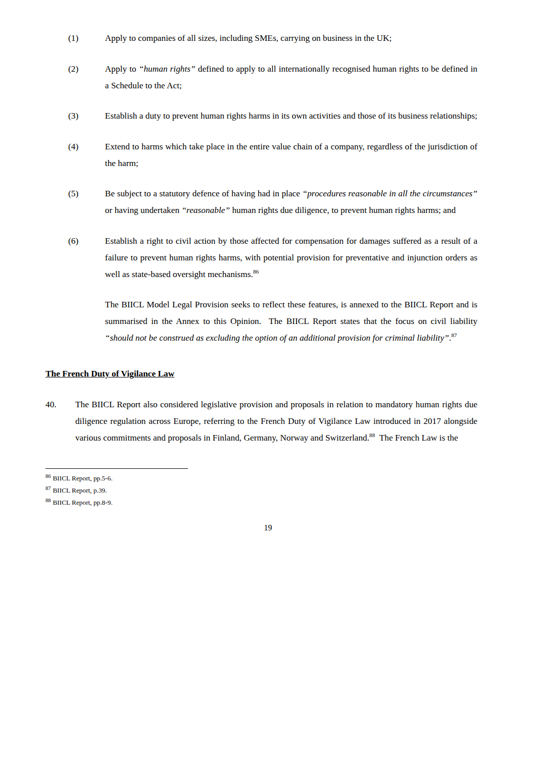(1) Apply to companies of all sizes, including SMEs, carrying on business in the UK;
(2) Apply to “human rights” defined to apply to all internationally recognised human rights to be defined in a Schedule to the Act;
(3) Establish a duty to prevent human rights harms in its own activities and those of its business relationships;
(4) Extend to harms which take place in the entire value chain of a company, regardless of the jurisdiction of the harm;
(5) Be subject to a statutory defence of having had in place “procedures reasonable in all the circumstances” or having undertaken “reasonable” human rights due diligence, to prevent human rights harms; and
(6) Establish a right to civil action by those affected for compensation for damages suffered as a result of a failure to prevent human rights harms, with potential provision for preventative and injunction orders as well as state-based oversight mechanisms.86
The BIICL Model Legal Provision seeks to reflect these features, is annexed to the BIICL Report and is summarised in the Annex to this Opinion. The BIICL Report states that the focus on civil liability “should not be construed as excluding the option of an additional provision for criminal liability”.87
The French Duty of Vigilance Law
40. The BIICL Report also considered legislative provision and proposals in relation to mandatory human rights due diligence regulation across Europe, referring to the French Duty of Vigilance Law introduced in 2017 alongside various commitments and proposals in Finland, Germany, Norway and Switzerland.88 The French Law is the
86BIICL Report, pp.5-6.
87BIICL Report, p.39.
88BIICL Report, pp.8-9.
19